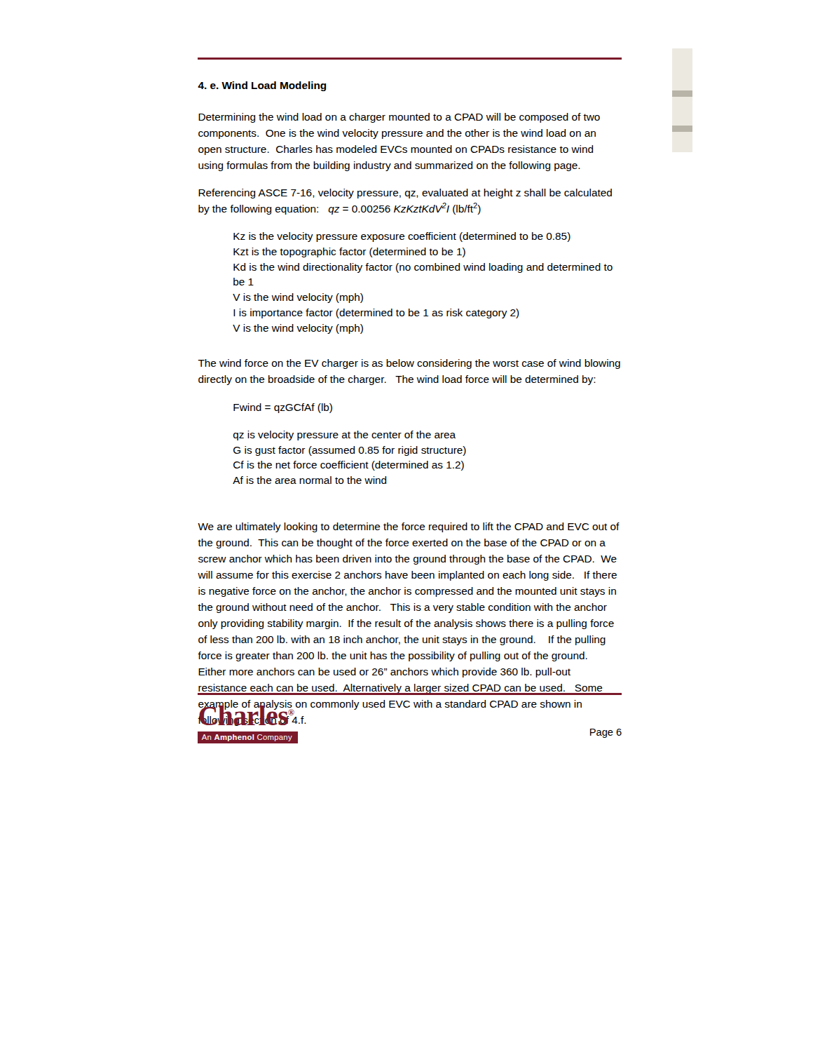4. e. Wind Load Modeling
Determining the wind load on a charger mounted to a CPAD will be composed of two components. One is the wind velocity pressure and the other is the wind load on an open structure. Charles has modeled EVCs mounted on CPADs resistance to wind using formulas from the building industry and summarized on the following page.
Referencing ASCE 7-16, velocity pressure, qz, evaluated at height z shall be calculated by the following equation: qz = 0.00256 KzKztKdV2I (lb/ft2)
Kz is the velocity pressure exposure coefficient (determined to be 0.85)
Kzt is the topographic factor (determined to be 1)
Kd is the wind directionality factor (no combined wind loading and determined to be 1
V is the wind velocity (mph)
I is importance factor (determined to be 1 as risk category 2)
V is the wind velocity (mph)
The wind force on the EV charger is as below considering the worst case of wind blowing directly on the broadside of the charger. The wind load force will be determined by:
Fwind = qzGCfAf (lb)
qz is velocity pressure at the center of the area
G is gust factor (assumed 0.85 for rigid structure)
Cf is the net force coefficient (determined as 1.2)
Af is the area normal to the wind
We are ultimately looking to determine the force required to lift the CPAD and EVC out of the ground. This can be thought of the force exerted on the base of the CPAD or on a screw anchor which has been driven into the ground through the base of the CPAD. We will assume for this exercise 2 anchors have been implanted on each long side. If there is negative force on the anchor, the anchor is compressed and the mounted unit stays in the ground without need of the anchor. This is a very stable condition with the anchor only providing stability margin. If the result of the analysis shows there is a pulling force of less than 200 lb. with an 18 inch anchor, the unit stays in the ground. If the pulling force is greater than 200 lb. the unit has the possibility of pulling out of the ground. Either more anchors can be used or 26” anchors which provide 360 lb. pull-out resistance each can be used. Alternatively a larger sized CPAD can be used. Some example of analysis on commonly used EVC with a standard CPAD are shown in following section of 4.f.
Charles®
An Amphenol Company
Page 6